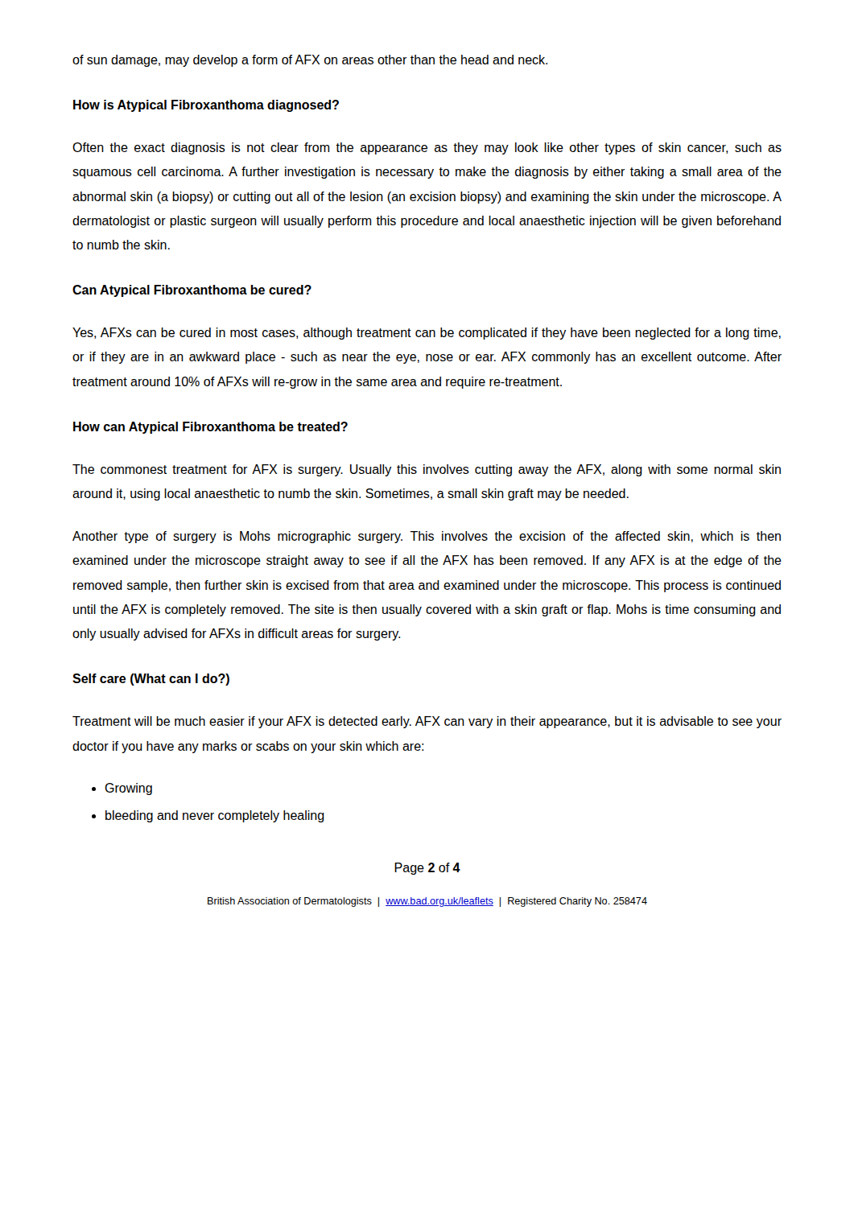of sun damage, may develop a form of AFX on areas other than the head and neck.
How is Atypical Fibroxanthoma diagnosed?
Often the exact diagnosis is not clear from the appearance as they may look like other types of skin cancer, such as squamous cell carcinoma. A further investigation is necessary to make the diagnosis by either taking a small area of the abnormal skin (a biopsy) or cutting out all of the lesion (an excision biopsy) and examining the skin under the microscope. A dermatologist or plastic surgeon will usually perform this procedure and local anaesthetic injection will be given beforehand to numb the skin.
Can Atypical Fibroxanthoma be cured?
Yes, AFXs can be cured in most cases, although treatment can be complicated if they have been neglected for a long time, or if they are in an awkward place - such as near the eye, nose or ear. AFX commonly has an excellent outcome. After treatment around 10% of AFXs will re-grow in the same area and require re-treatment.
How can Atypical Fibroxanthoma be treated?
The commonest treatment for AFX is surgery. Usually this involves cutting away the AFX, along with some normal skin around it, using local anaesthetic to numb the skin. Sometimes, a small skin graft may be needed.
Another type of surgery is Mohs micrographic surgery. This involves the excision of the affected skin, which is then examined under the microscope straight away to see if all the AFX has been removed. If any AFX is at the edge of the removed sample, then further skin is excised from that area and examined under the microscope. This process is continued until the AFX is completely removed. The site is then usually covered with a skin graft or flap. Mohs is time consuming and only usually advised for AFXs in difficult areas for surgery.
Self care (What can I do?)
Treatment will be much easier if your AFX is detected early. AFX can vary in their appearance, but it is advisable to see your doctor if you have any marks or scabs on your skin which are:
Growing
bleeding and never completely healing
Page 2 of 4
British Association of Dermatologists | www.bad.org.uk/leaflets | Registered Charity No. 258474